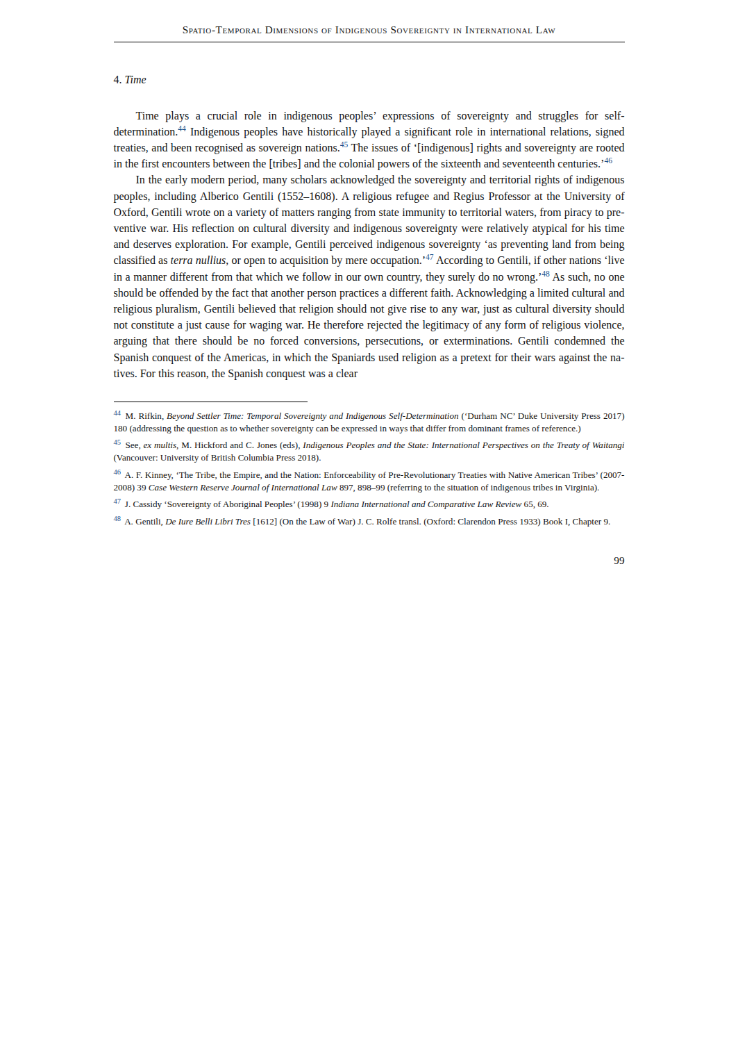Spatio-Temporal Dimensions of Indigenous Sovereignty in International Law
4. Time
Time plays a crucial role in indigenous peoples’ expressions of sovereignty and struggles for self-determination.44 Indigenous peoples have historically played a significant role in international relations, signed treaties, and been recognised as sovereign nations.45 The issues of ‘[indigenous] rights and sovereignty are rooted in the first encounters between the [tribes] and the colonial powers of the sixteenth and seventeenth centuries.’46
In the early modern period, many scholars acknowledged the sovereignty and territorial rights of indigenous peoples, including Alberico Gentili (1552–1608). A religious refugee and Regius Professor at the University of Oxford, Gentili wrote on a variety of matters ranging from state immunity to territorial waters, from piracy to preventive war. His reflection on cultural diversity and indigenous sovereignty were relatively atypical for his time and deserves exploration. For example, Gentili perceived indigenous sovereignty ‘as preventing land from being classified as terra nullius, or open to acquisition by mere occupation.’47 According to Gentili, if other nations ‘live in a manner different from that which we follow in our own country, they surely do no wrong.’48 As such, no one should be offended by the fact that another person practices a different faith. Acknowledging a limited cultural and religious pluralism, Gentili believed that religion should not give rise to any war, just as cultural diversity should not constitute a just cause for waging war. He therefore rejected the legitimacy of any form of religious violence, arguing that there should be no forced conversions, persecutions, or exterminations. Gentili condemned the Spanish conquest of the Americas, in which the Spaniards used religion as a pretext for their wars against the natives. For this reason, the Spanish conquest was a clear
44 M. Rifkin, Beyond Settler Time: Temporal Sovereignty and Indigenous Self-Determination (‘Durham NC’ Duke University Press 2017) 180 (addressing the question as to whether sovereignty can be expressed in ways that differ from dominant frames of reference.)
45 See, ex multis, M. Hickford and C. Jones (eds), Indigenous Peoples and the State: International Perspectives on the Treaty of Waitangi (Vancouver: University of British Columbia Press 2018).
46 A. F. Kinney, ‘The Tribe, the Empire, and the Nation: Enforceability of Pre-Revolutionary Treaties with Native American Tribes’ (2007-2008) 39 Case Western Reserve Journal of International Law 897, 898–99 (referring to the situation of indigenous tribes in Virginia).
47 J. Cassidy ‘Sovereignty of Aboriginal Peoples’ (1998) 9 Indiana International and Comparative Law Review 65, 69.
48 A. Gentili, De Iure Belli Libri Tres [1612] (On the Law of War) J. C. Rolfe transl. (Oxford: Clarendon Press 1933) Book I, Chapter 9.
99